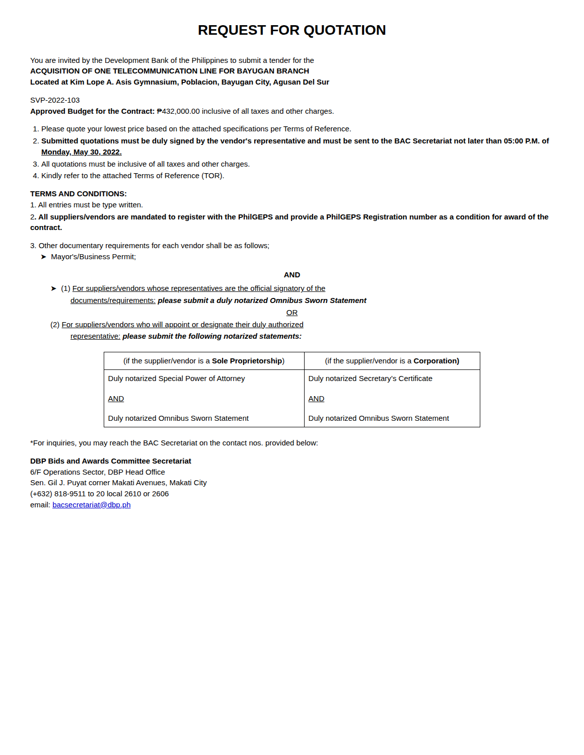REQUEST FOR QUOTATION
You are invited by the Development Bank of the Philippines to submit a tender for the
ACQUISITION OF ONE TELECOMMUNICATION LINE FOR BAYUGAN BRANCH
Located at Kim Lope A. Asis Gymnasium, Poblacion, Bayugan City, Agusan Del Sur
SVP-2022-103
Approved Budget for the Contract: ₱432,000.00 inclusive of all taxes and other charges.
Please quote your lowest price based on the attached specifications per Terms of Reference.
Submitted quotations must be duly signed by the vendor's representative and must be sent to the BAC Secretariat not later than 05:00 P.M. of Monday, May 30, 2022.
All quotations must be inclusive of all taxes and other charges.
Kindly refer to the attached Terms of Reference (TOR).
TERMS AND CONDITIONS:
1. All entries must be type written.
2. All suppliers/vendors are mandated to register with the PhilGEPS and provide a PhilGEPS Registration number as a condition for award of the contract.
3. Other documentary requirements for each vendor shall be as follows;
➤ Mayor's/Business Permit;
AND
➤ (1) For suppliers/vendors whose representatives are the official signatory of the
documents/requirements: please submit a duly notarized Omnibus Sworn Statement
OR
(2) For suppliers/vendors who will appoint or designate their duly authorized
representative: please submit the following notarized statements:
| (if the supplier/vendor is a Sole Proprietorship ) | (if the supplier/vendor is a Corporation) |
| Duly notarized Special Power of Attorney AND Duly notarized Omnibus Sworn Statement | Duly notarized Secretary’s Certificate AND Duly notarized Omnibus Sworn Statement |
*For inquiries, you may reach the BAC Secretariat on the contact nos. provided below:
DBP Bids and Awards Committee Secretariat
6/F Operations Sector, DBP Head Office
Sen. Gil J. Puyat corner Makati Avenues, Makati City
(+632) 818-9511 to 20 local 2610 or 2606
email: bacsecretariat@dbp.ph